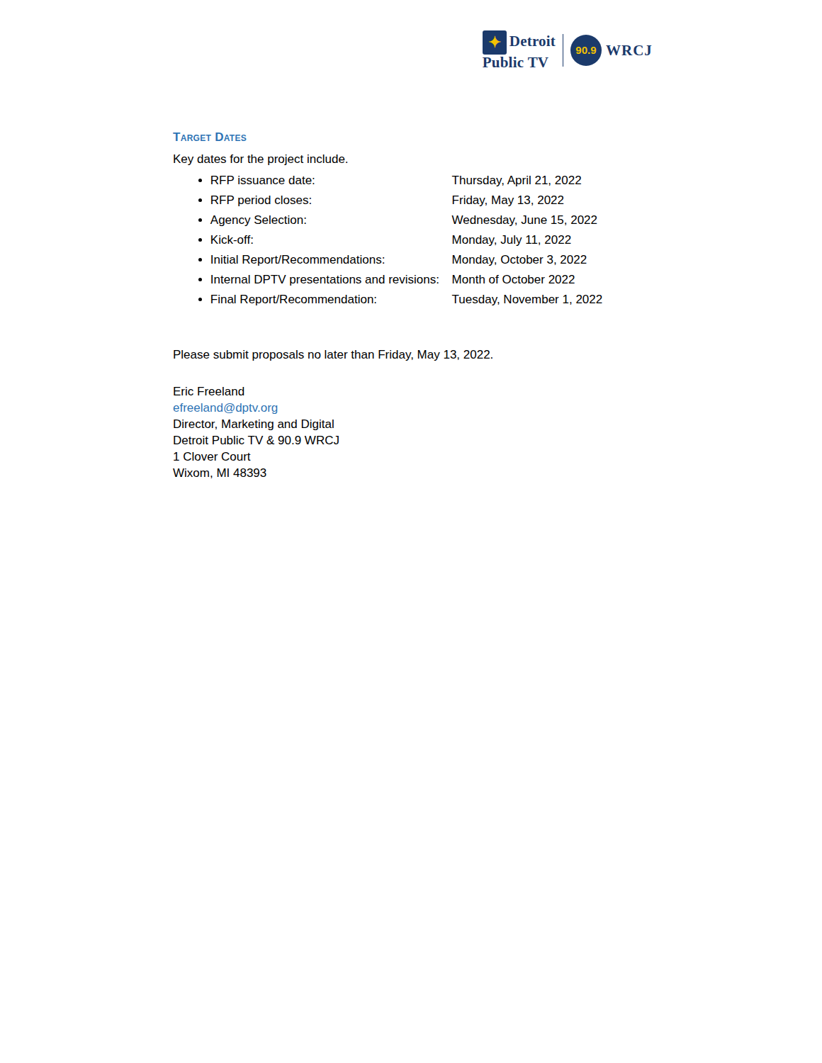✦Detroit
Public TV
90.9
WRCJ
Target Dates
Key dates for the project include.
RFP issuance date: Thursday, April 21, 2022
RFP period closes: Friday, May 13, 2022
Agency Selection: Wednesday, June 15, 2022
Kick-off: Monday, July 11, 2022
Initial Report/Recommendations: Monday, October 3, 2022
Internal DPTV presentations and revisions: Month of October 2022
Final Report/Recommendation: Tuesday, November 1, 2022
Please submit proposals no later than Friday, May 13, 2022.
Eric Freeland
efreeland@dptv.org
Director, Marketing and Digital
Detroit Public TV & 90.9 WRCJ
1 Clover Court
Wixom, MI 48393